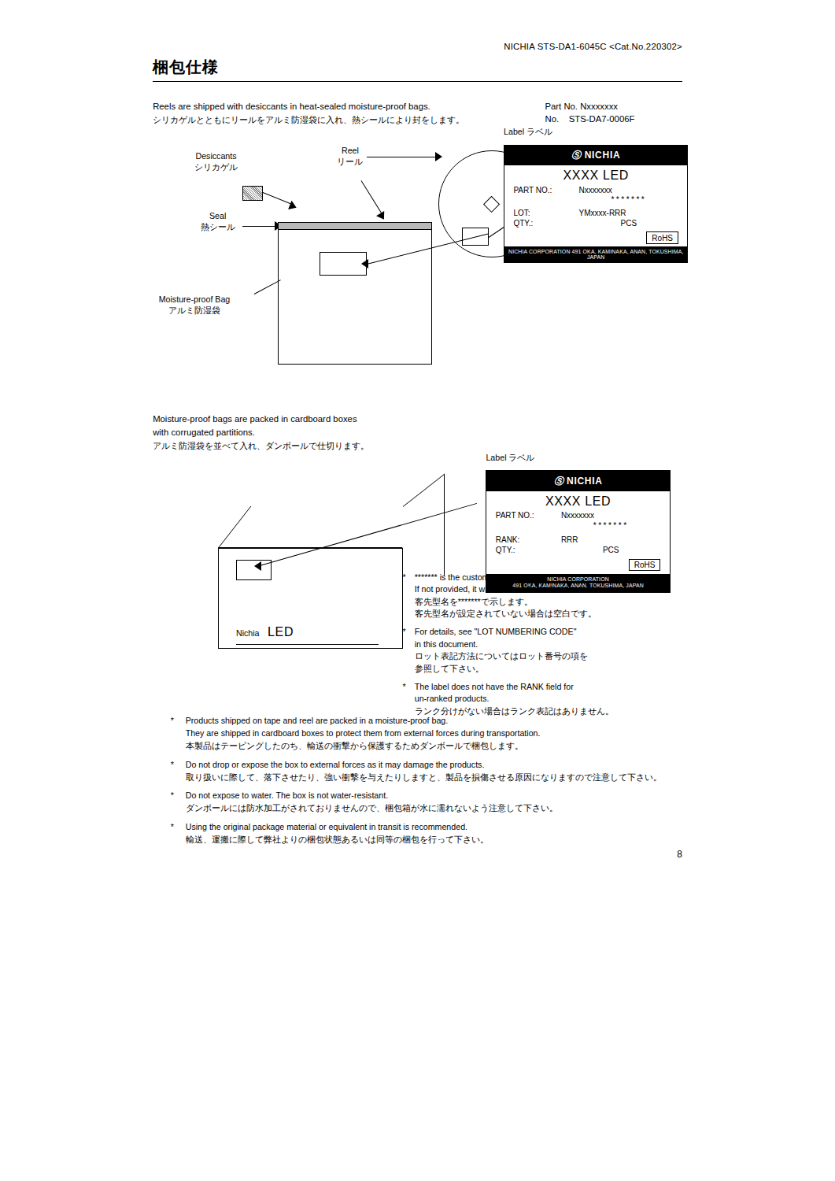NICHIA STS-DA1-6045C <Cat.No.220302>
梱包仕様
Part No. Nxxxxxxx
No. STS-DA7-0006F
Reels are shipped with desiccants in heat-sealed moisture-proof bags.
シリカゲルとともにリールをアルミ防湿袋に入れ、熱シールにより封をします。
Desiccants
シリカゲル
Reel
リール
Seal
熱シール
Moisture-proof Bag
アルミ防湿袋
Label ラベル
ⓈNICHIA
XXXX LED
PART NO.: Nxxxxxxx
*******
LOT: YMxxxx-RRR
QTY.: PCS
RoHS
NICHIA CORPORATION 491 OKA, KAMINAKA, ANAN, TOKUSHIMA, JAPAN
Moisture-proof bags are packed in cardboard boxes
with corrugated partitions.
アルミ防湿袋を並べて入れ、ダンボールで仕切ります。
Label ラベル
Nichia LED
ⓈNICHIA
XXXX LED
PART NO.: Nxxxxxxx
*******
RANK: RRR
QTY.: PCS
RoHS
NICHIA CORPORATION
491 OKA, KAMINAKA, ANAN, TOKUSHIMA, JAPAN
*
******* is the customer part number.
If not provided, it will not be indicated on the label.
客先型名を*******で示します。
客先型名が設定されていない場合は空白です。
*
For details, see "LOT NUMBERING CODE"
in this document.
ロット表記方法についてはロット番号の項を
参照して下さい。
*
The label does not have the RANK field for
un-ranked products.
ランク分けがない場合はランク表記はありません。
*
Products shipped on tape and reel are packed in a moisture-proof bag.
They are shipped in cardboard boxes to protect them from external forces during transportation.
本製品はテーピングしたのち、輸送の衝撃から保護するためダンボールで梱包します。
*
Do not drop or expose the box to external forces as it may damage the products.
取り扱いに際して、落下させたり、強い衝撃を与えたりしますと、製品を損傷させる原因になりますので注意して下さい。
*
Do not expose to water. The box is not water-resistant.
ダンボールには防水加工がされておりませんので、梱包箱が水に濡れないよう注意して下さい。
*
Using the original package material or equivalent in transit is recommended.
輸送、運搬に際して弊社よりの梱包状態あるいは同等の梱包を行って下さい。
8